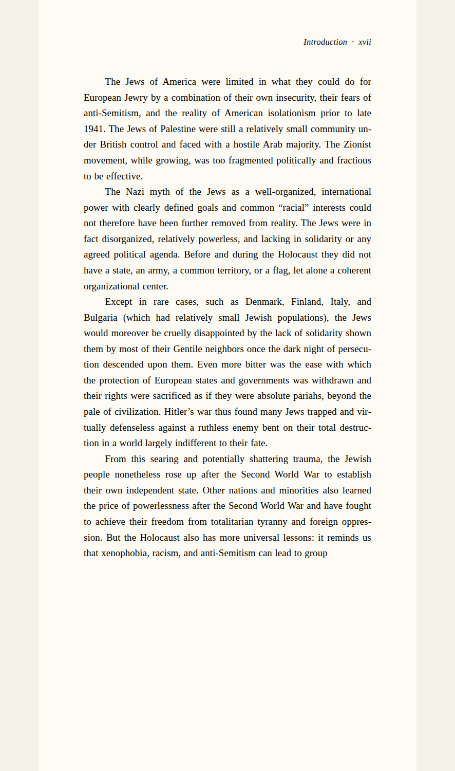Introduction · xvii
The Jews of America were limited in what they could do for European Jewry by a combination of their own insecurity, their fears of anti-Semitism, and the reality of American isolationism prior to late 1941. The Jews of Palestine were still a relatively small community under British control and faced with a hostile Arab majority. The Zionist movement, while growing, was too fragmented politically and fractious to be effective.
The Nazi myth of the Jews as a well-organized, international power with clearly defined goals and common “racial” interests could not therefore have been further removed from reality. The Jews were in fact disorganized, relatively powerless, and lacking in solidarity or any agreed political agenda. Before and during the Holocaust they did not have a state, an army, a common territory, or a flag, let alone a coherent organizational center.
Except in rare cases, such as Denmark, Finland, Italy, and Bulgaria (which had relatively small Jewish populations), the Jews would moreover be cruelly disappointed by the lack of solidarity shown them by most of their Gentile neighbors once the dark night of persecution descended upon them. Even more bitter was the ease with which the protection of European states and governments was withdrawn and their rights were sacrificed as if they were absolute pariahs, beyond the pale of civilization. Hitler’s war thus found many Jews trapped and virtually defenseless against a ruthless enemy bent on their total destruction in a world largely indifferent to their fate.
From this searing and potentially shattering trauma, the Jewish people nonetheless rose up after the Second World War to establish their own independent state. Other nations and minorities also learned the price of powerlessness after the Second World War and have fought to achieve their freedom from totalitarian tyranny and foreign oppression. But the Holocaust also has more universal lessons: it reminds us that xenophobia, racism, and anti-Semitism can lead to group